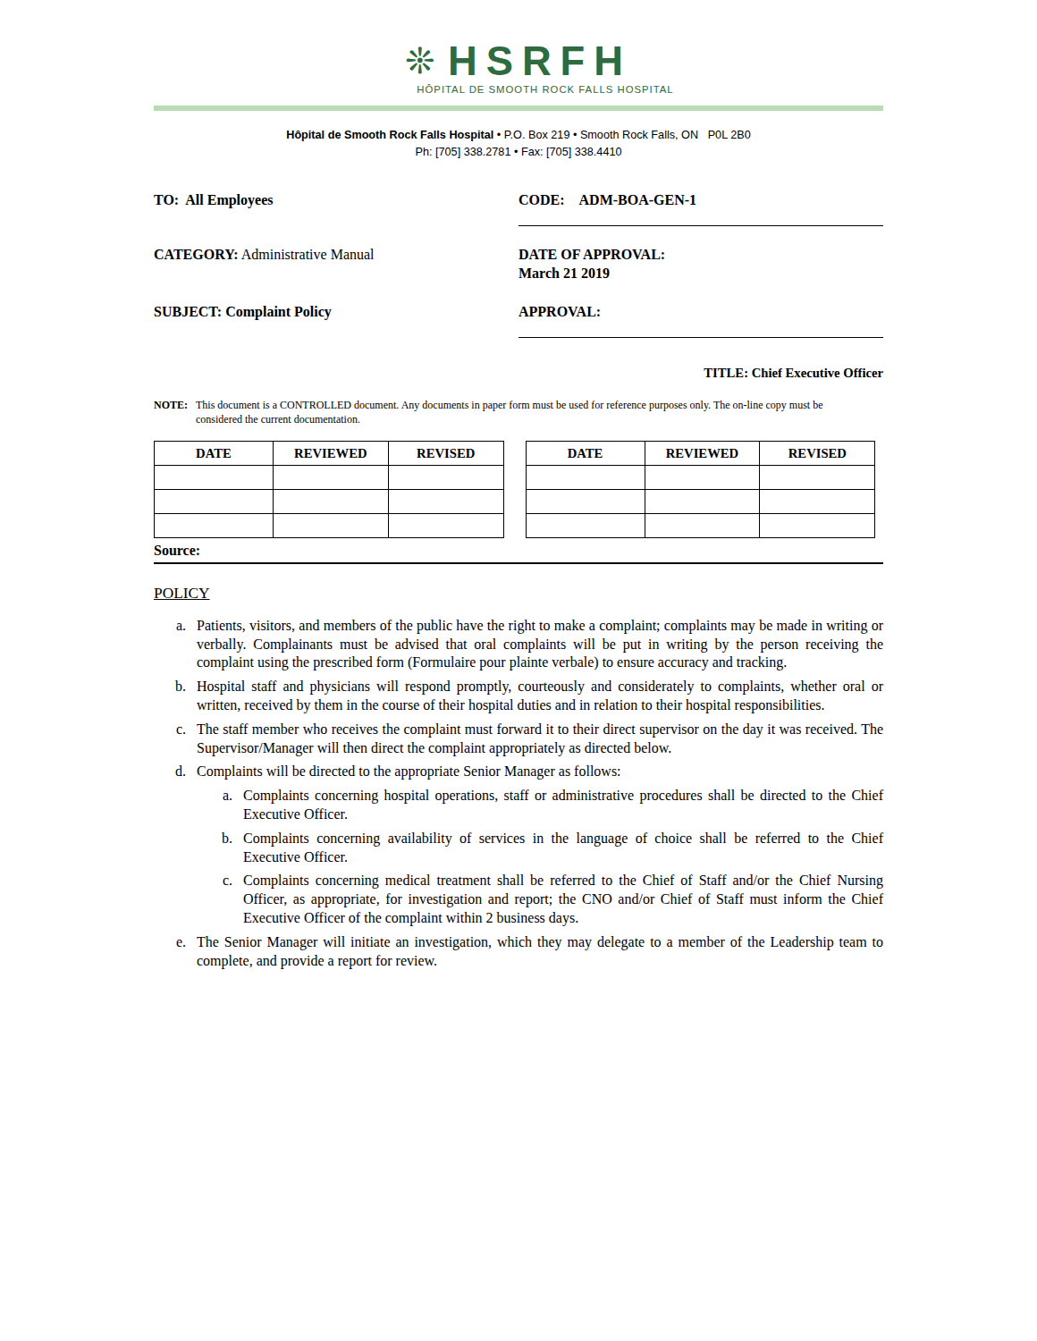❊HSRFH
HÔPITAL DE SMOOTH ROCK FALLS HOSPITAL
Hôpital de Smooth Rock Falls Hospital • P.O. Box 219 • Smooth Rock Falls, ON P0L 2B0
Ph: [705] 338.2781 • Fax: [705] 338.4410
| TO: All Employees | CODE: ADM-BOA-GEN-1 |
| CATEGORY: Administrative Manual | DATE OF APPROVAL: March 21 2019 |
| SUBJECT: Complaint Policy | APPROVAL: |
TITLE: Chief Executive Officer
NOTE: This document is a CONTROLLED document. Any documents in paper form must be used for reference purposes only. The on-line copy must be considered the current documentation.
| DATE | REVIEWED | REVISED |
| --- | --- | --- |
| DATE | REVIEWED | REVISED |
| --- | --- | --- |
Source:
POLICY
Patients, visitors, and members of the public have the right to make a complaint; complaints may be made in writing or verbally. Complainants must be advised that oral complaints will be put in writing by the person receiving the complaint using the prescribed form (Formulaire pour plainte verbale) to ensure accuracy and tracking.
Hospital staff and physicians will respond promptly, courteously and considerately to complaints, whether oral or written, received by them in the course of their hospital duties and in relation to their hospital responsibilities.
The staff member who receives the complaint must forward it to their direct supervisor on the day it was received. The Supervisor/Manager will then direct the complaint appropriately as directed below.
Complaints will be directed to the appropriate Senior Manager as follows:
Complaints concerning hospital operations, staff or administrative procedures shall be directed to the Chief Executive Officer.
Complaints concerning availability of services in the language of choice shall be referred to the Chief Executive Officer.
Complaints concerning medical treatment shall be referred to the Chief of Staff and/or the Chief Nursing Officer, as appropriate, for investigation and report; the CNO and/or Chief of Staff must inform the Chief Executive Officer of the complaint within 2 business days.
The Senior Manager will initiate an investigation, which they may delegate to a member of the Leadership team to complete, and provide a report for review.